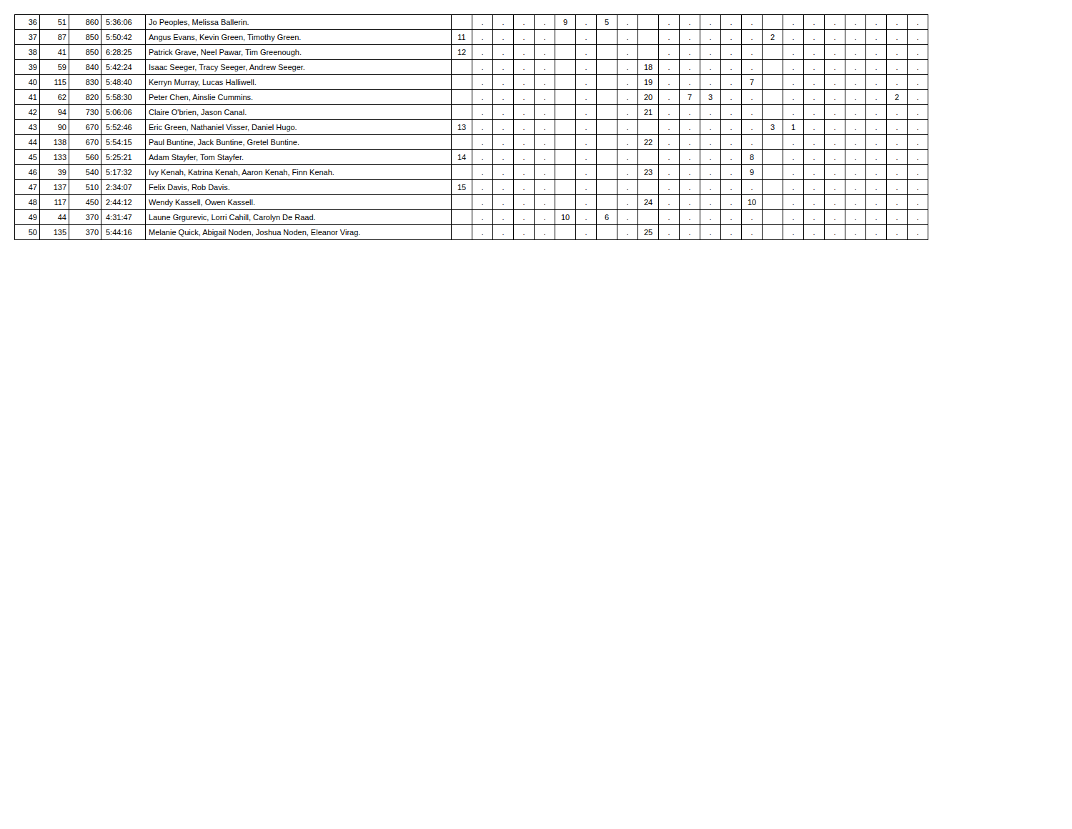| 36 | 51 | 860 | 5:36:06 | Jo Peoples, Melissa Ballerin. | | . | . | . | . | 9 | . | 5 | . | | . | . | . | . | . | | . | . | . | . | . | . | . |
| 37 | 87 | 850 | 5:50:42 | Angus Evans, Kevin Green, Timothy Green. | 11 | . | . | . | . | | . | | . | | . | . | . | . | . | 2 | . | . | . | . | . | . | . |
| 38 | 41 | 850 | 6:28:25 | Patrick Grave, Neel Pawar, Tim Greenough. | 12 | . | . | . | . | | . | | . | | . | . | . | . | . | | . | . | . | . | . | . | . |
| 39 | 59 | 840 | 5:42:24 | Isaac Seeger, Tracy Seeger, Andrew Seeger. | | . | . | . | . | | . | | . | 18 | . | . | . | . | . | | . | . | . | . | . | . | . |
| 40 | 115 | 830 | 5:48:40 | Kerryn Murray, Lucas Halliwell. | | . | . | . | . | | . | | . | 19 | . | . | . | . | 7 | | . | . | . | . | . | . | . |
| 41 | 62 | 820 | 5:58:30 | Peter Chen, Ainslie Cummins. | | . | . | . | . | | . | | . | 20 | . | 7 | 3 | . | . | | . | . | . | . | . | 2 | . |
| 42 | 94 | 730 | 5:06:06 | Claire O'brien, Jason Canal. | | . | . | . | . | | . | | . | 21 | . | . | . | . | . | | . | . | . | . | . | . | . |
| 43 | 90 | 670 | 5:52:46 | Eric Green, Nathaniel Visser, Daniel Hugo. | 13 | . | . | . | . | | . | | . | | . | . | . | . | . | 3 | 1 | . | . | . | . | . | . |
| 44 | 138 | 670 | 5:54:15 | Paul Buntine, Jack Buntine, Gretel Buntine. | | . | . | . | . | | . | | . | 22 | . | . | . | . | . | | . | . | . | . | . | . | . |
| 45 | 133 | 560 | 5:25:21 | Adam Stayfer, Tom Stayfer. | 14 | . | . | . | . | | . | | . | | . | . | . | . | 8 | | . | . | . | . | . | . | . |
| 46 | 39 | 540 | 5:17:32 | Ivy Kenah, Katrina Kenah, Aaron Kenah, Finn Kenah. | | . | . | . | . | | . | | . | 23 | . | . | . | . | 9 | | . | . | . | . | . | . | . |
| 47 | 137 | 510 | 2:34:07 | Felix Davis, Rob Davis. | 15 | . | . | . | . | | . | | . | | . | . | . | . | . | | . | . | . | . | . | . | . |
| 48 | 117 | 450 | 2:44:12 | Wendy Kassell, Owen Kassell. | | . | . | . | . | | . | | . | 24 | . | . | . | . | 10 | | . | . | . | . | . | . | . |
| 49 | 44 | 370 | 4:31:47 | Laune Grgurevic, Lorri Cahill, Carolyn De Raad. | | . | . | . | . | 10 | . | 6 | . | | . | . | . | . | . | | . | . | . | . | . | . | . |
| 50 | 135 | 370 | 5:44:16 | Melanie Quick, Abigail Noden, Joshua Noden, Eleanor Virag. | | . | . | . | . | | . | | . | 25 | . | . | . | . | . | | . | . | . | . | . | . | . |